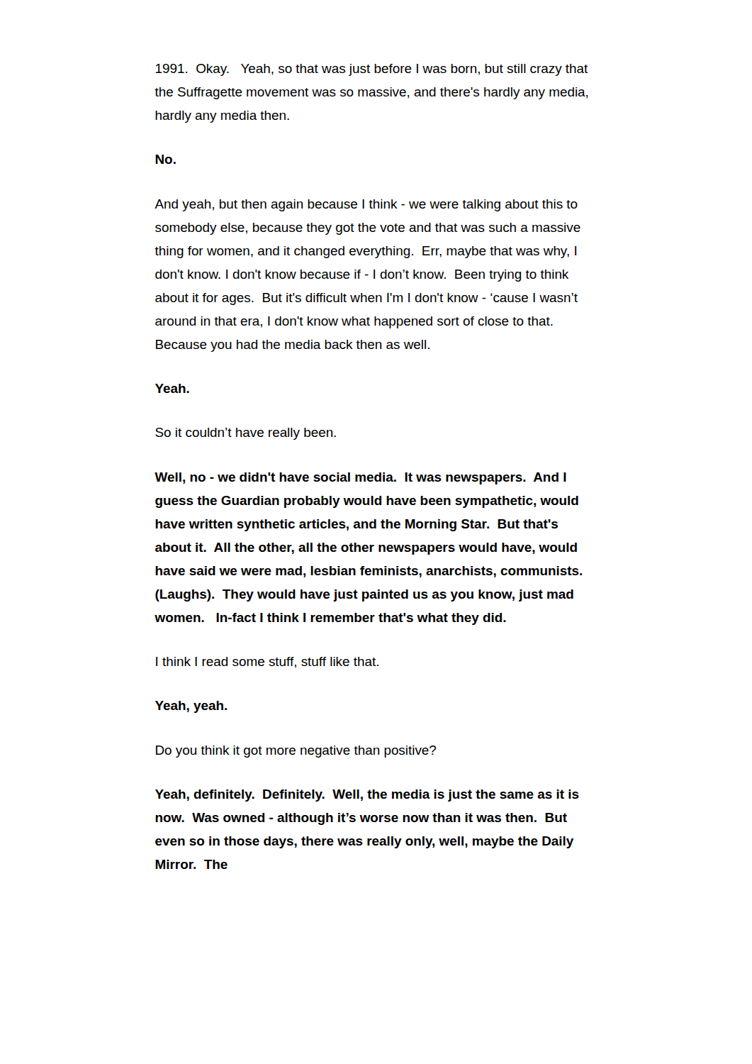1991. Okay. Yeah, so that was just before I was born, but still crazy that the Suffragette movement was so massive, and there's hardly any media, hardly any media then.
No.
And yeah, but then again because I think - we were talking about this to somebody else, because they got the vote and that was such a massive thing for women, and it changed everything. Err, maybe that was why, I don't know. I don't know because if - I don’t know. Been trying to think about it for ages. But it's difficult when I'm I don't know - ‘cause I wasn’t around in that era, I don't know what happened sort of close to that. Because you had the media back then as well.
Yeah.
So it couldn’t have really been.
Well, no - we didn't have social media. It was newspapers. And I guess the Guardian probably would have been sympathetic, would have written synthetic articles, and the Morning Star. But that's about it. All the other, all the other newspapers would have, would have said we were mad, lesbian feminists, anarchists, communists. (Laughs). They would have just painted us as you know, just mad women. In-fact I think I remember that's what they did.
I think I read some stuff, stuff like that.
Yeah, yeah.
Do you think it got more negative than positive?
Yeah, definitely. Definitely. Well, the media is just the same as it is now. Was owned - although it’s worse now than it was then. But even so in those days, there was really only, well, maybe the Daily Mirror. The